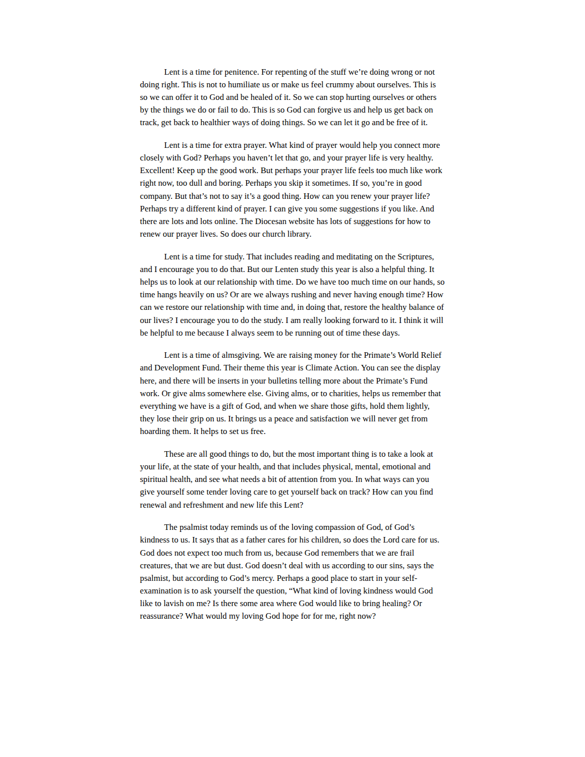Lent is a time for penitence. For repenting of the stuff we’re doing wrong or not doing right. This is not to humiliate us or make us feel crummy about ourselves. This is so we can offer it to God and be healed of it. So we can stop hurting ourselves or others by the things we do or fail to do. This is so God can forgive us and help us get back on track, get back to healthier ways of doing things. So we can let it go and be free of it.
Lent is a time for extra prayer. What kind of prayer would help you connect more closely with God? Perhaps you haven’t let that go, and your prayer life is very healthy. Excellent! Keep up the good work. But perhaps your prayer life feels too much like work right now, too dull and boring. Perhaps you skip it sometimes. If so, you’re in good company. But that’s not to say it’s a good thing. How can you renew your prayer life? Perhaps try a different kind of prayer. I can give you some suggestions if you like. And there are lots and lots online. The Diocesan website has lots of suggestions for how to renew our prayer lives. So does our church library.
Lent is a time for study. That includes reading and meditating on the Scriptures, and I encourage you to do that. But our Lenten study this year is also a helpful thing. It helps us to look at our relationship with time. Do we have too much time on our hands, so time hangs heavily on us? Or are we always rushing and never having enough time? How can we restore our relationship with time and, in doing that, restore the healthy balance of our lives? I encourage you to do the study. I am really looking forward to it. I think it will be helpful to me because I always seem to be running out of time these days.
Lent is a time of almsgiving. We are raising money for the Primate’s World Relief and Development Fund. Their theme this year is Climate Action. You can see the display here, and there will be inserts in your bulletins telling more about the Primate’s Fund work. Or give alms somewhere else. Giving alms, or to charities, helps us remember that everything we have is a gift of God, and when we share those gifts, hold them lightly, they lose their grip on us. It brings us a peace and satisfaction we will never get from hoarding them. It helps to set us free.
These are all good things to do, but the most important thing is to take a look at your life, at the state of your health, and that includes physical, mental, emotional and spiritual health, and see what needs a bit of attention from you. In what ways can you give yourself some tender loving care to get yourself back on track? How can you find renewal and refreshment and new life this Lent?
The psalmist today reminds us of the loving compassion of God, of God’s kindness to us. It says that as a father cares for his children, so does the Lord care for us. God does not expect too much from us, because God remembers that we are frail creatures, that we are but dust. God doesn’t deal with us according to our sins, says the psalmist, but according to God’s mercy. Perhaps a good place to start in your self-examination is to ask yourself the question, “What kind of loving kindness would God like to lavish on me? Is there some area where God would like to bring healing? Or reassurance? What would my loving God hope for for me, right now?